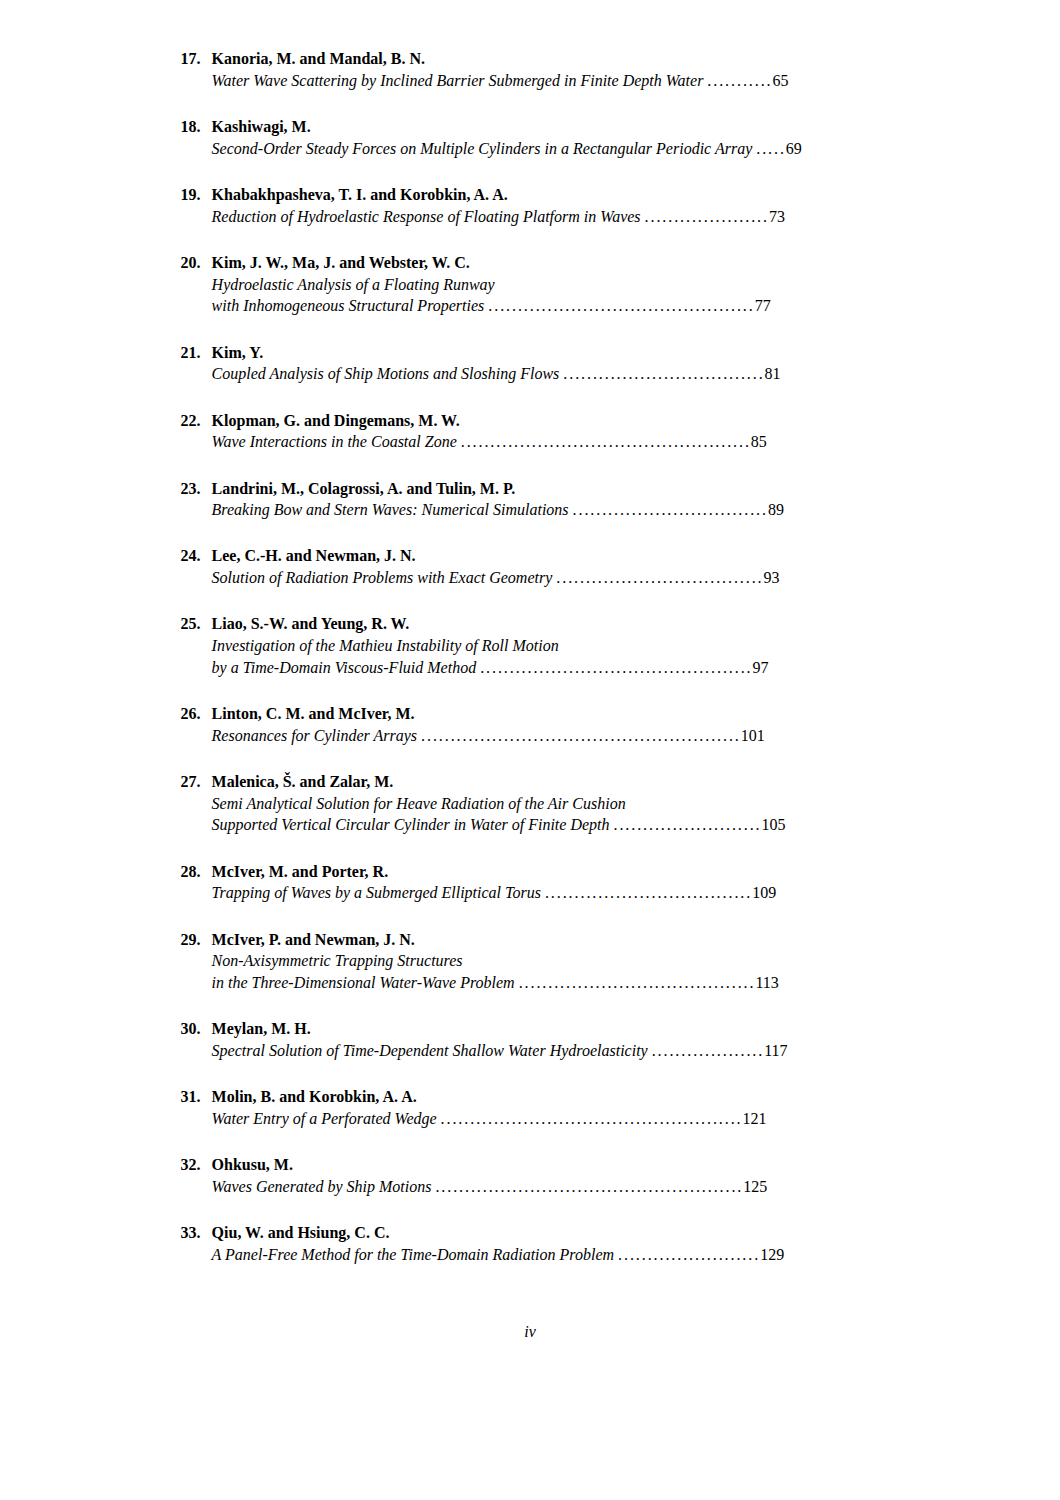17. Kanoria, M. and Mandal, B. N. Water Wave Scattering by Inclined Barrier Submerged in Finite Depth Water ........... 65
18. Kashiwagi, M. Second-Order Steady Forces on Multiple Cylinders in a Rectangular Periodic Array ..... 69
19. Khabakhpasheva, T. I. and Korobkin, A. A. Reduction of Hydroelastic Response of Floating Platform in Waves ..................... 73
20. Kim, J. W., Ma, J. and Webster, W. C. Hydroelastic Analysis of a Floating Runway
with Inhomogeneous Structural Properties ............................................. 77
21. Kim, Y. Coupled Analysis of Ship Motions and Sloshing Flows .................................. 81
22. Klopman, G. and Dingemans, M. W. Wave Interactions in the Coastal Zone ................................................. 85
23. Landrini, M., Colagrossi, A. and Tulin, M. P. Breaking Bow and Stern Waves: Numerical Simulations ................................. 89
24. Lee, C.-H. and Newman, J. N. Solution of Radiation Problems with Exact Geometry ................................... 93
25. Liao, S.-W. and Yeung, R. W. Investigation of the Mathieu Instability of Roll Motion
by a Time-Domain Viscous-Fluid Method .............................................. 97
26. Linton, C. M. and McIver, M. Resonances for Cylinder Arrays ...................................................... 101
27. Malenica, Š. and Zalar, M. Semi Analytical Solution for Heave Radiation of the Air Cushion
Supported Vertical Circular Cylinder in Water of Finite Depth ......................... 105
28. McIver, M. and Porter, R. Trapping of Waves by a Submerged Elliptical Torus ................................... 109
29. McIver, P. and Newman, J. N. Non-Axisymmetric Trapping Structures
in the Three-Dimensional Water-Wave Problem ........................................ 113
30. Meylan, M. H. Spectral Solution of Time-Dependent Shallow Water Hydroelasticity ................... 117
31. Molin, B. and Korobkin, A. A. Water Entry of a Perforated Wedge ................................................... 121
32. Ohkusu, M. Waves Generated by Ship Motions .................................................... 125
33. Qiu, W. and Hsiung, C. C. A Panel-Free Method for the Time-Domain Radiation Problem ........................ 129
iv